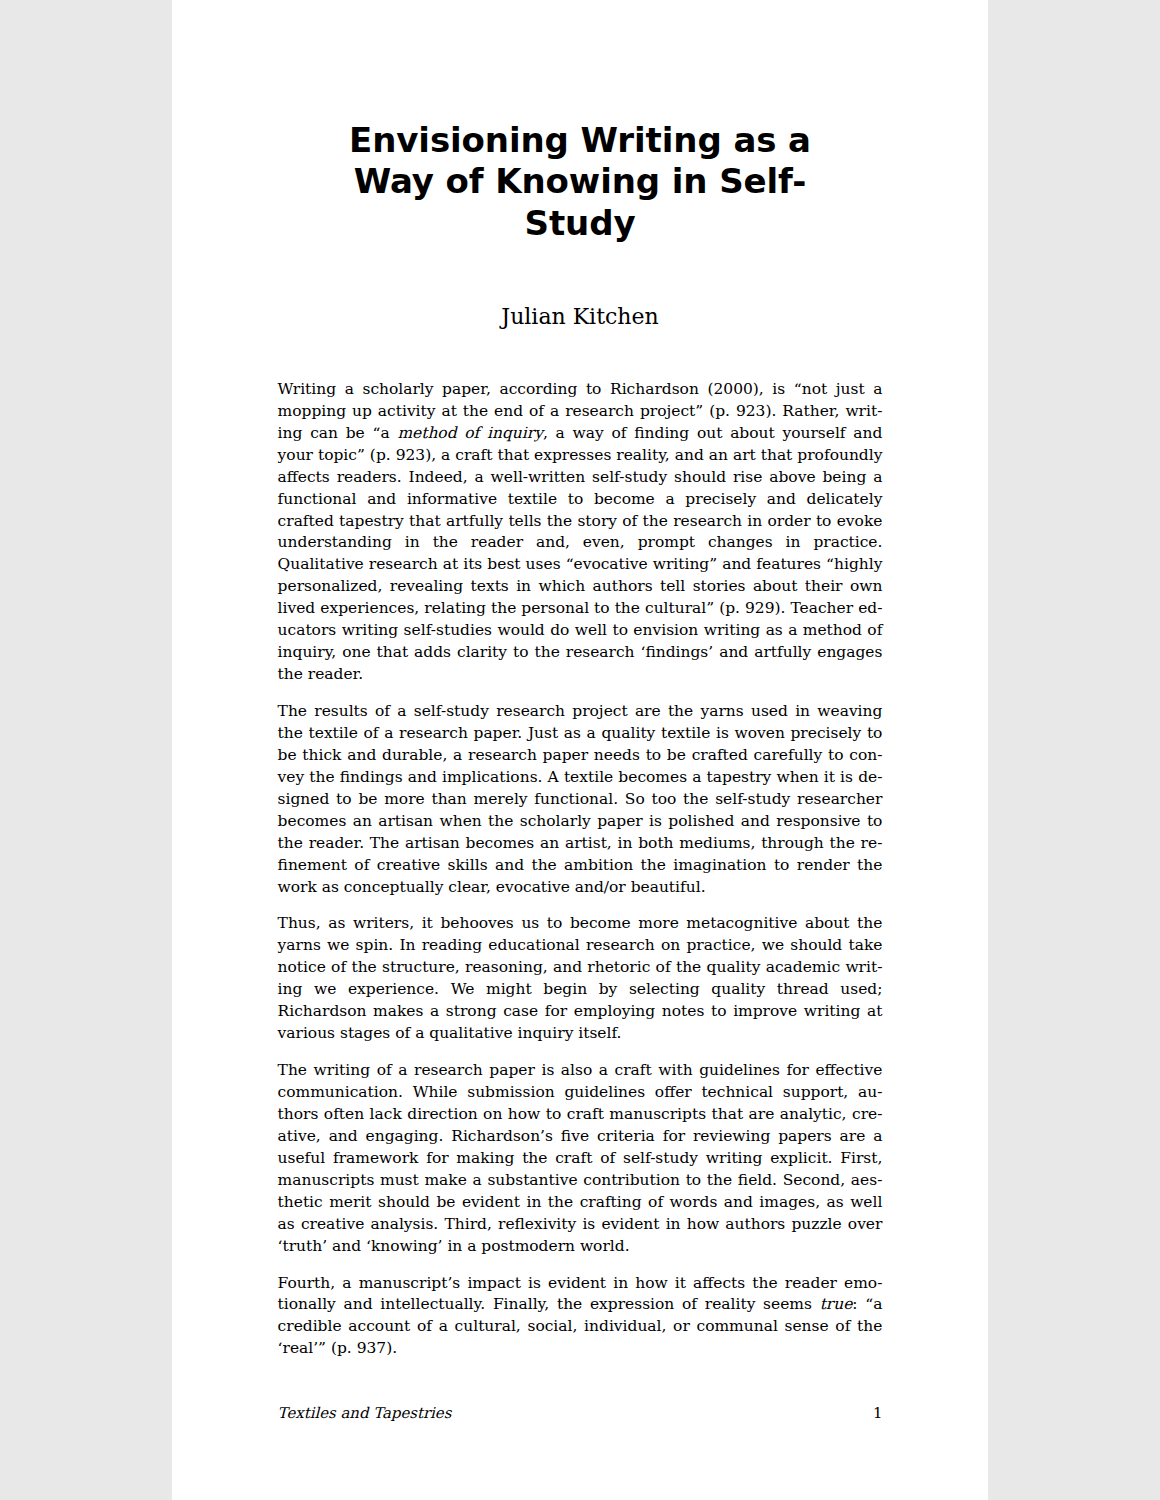Envisioning Writing as a Way of Knowing in Self-Study
Julian Kitchen
Writing a scholarly paper, according to Richardson (2000), is “not just a mopping up activity at the end of a research project” (p. 923). Rather, writing can be “a method of inquiry, a way of finding out about yourself and your topic” (p. 923), a craft that expresses reality, and an art that profoundly affects readers. Indeed, a well-written self-study should rise above being a functional and informative textile to become a precisely and delicately crafted tapestry that artfully tells the story of the research in order to evoke understanding in the reader and, even, prompt changes in practice. Qualitative research at its best uses “evocative writing” and features “highly personalized, revealing texts in which authors tell stories about their own lived experiences, relating the personal to the cultural” (p. 929). Teacher educators writing self-studies would do well to envision writing as a method of inquiry, one that adds clarity to the research ‘findings’ and artfully engages the reader.
The results of a self-study research project are the yarns used in weaving the textile of a research paper. Just as a quality textile is woven precisely to be thick and durable, a research paper needs to be crafted carefully to convey the findings and implications. A textile becomes a tapestry when it is designed to be more than merely functional. So too the self-study researcher becomes an artisan when the scholarly paper is polished and responsive to the reader. The artisan becomes an artist, in both mediums, through the refinement of creative skills and the ambition the imagination to render the work as conceptually clear, evocative and/or beautiful.
Thus, as writers, it behooves us to become more metacognitive about the yarns we spin. In reading educational research on practice, we should take notice of the structure, reasoning, and rhetoric of the quality academic writing we experience. We might begin by selecting quality thread used; Richardson makes a strong case for employing notes to improve writing at various stages of a qualitative inquiry itself.
The writing of a research paper is also a craft with guidelines for effective communication. While submission guidelines offer technical support, authors often lack direction on how to craft manuscripts that are analytic, creative, and engaging. Richardson’s five criteria for reviewing papers are a useful framework for making the craft of self-study writing explicit. First, manuscripts must make a substantive contribution to the field. Second, aesthetic merit should be evident in the crafting of words and images, as well as creative analysis. Third, reflexivity is evident in how authors puzzle over ‘truth’ and ‘knowing’ in a postmodern world.
Fourth, a manuscript’s impact is evident in how it affects the reader emotionally and intellectually. Finally, the expression of reality seems true: “a credible account of a cultural, social, individual, or communal sense of the ‘real’” (p. 937).
Textiles and Tapestries 1